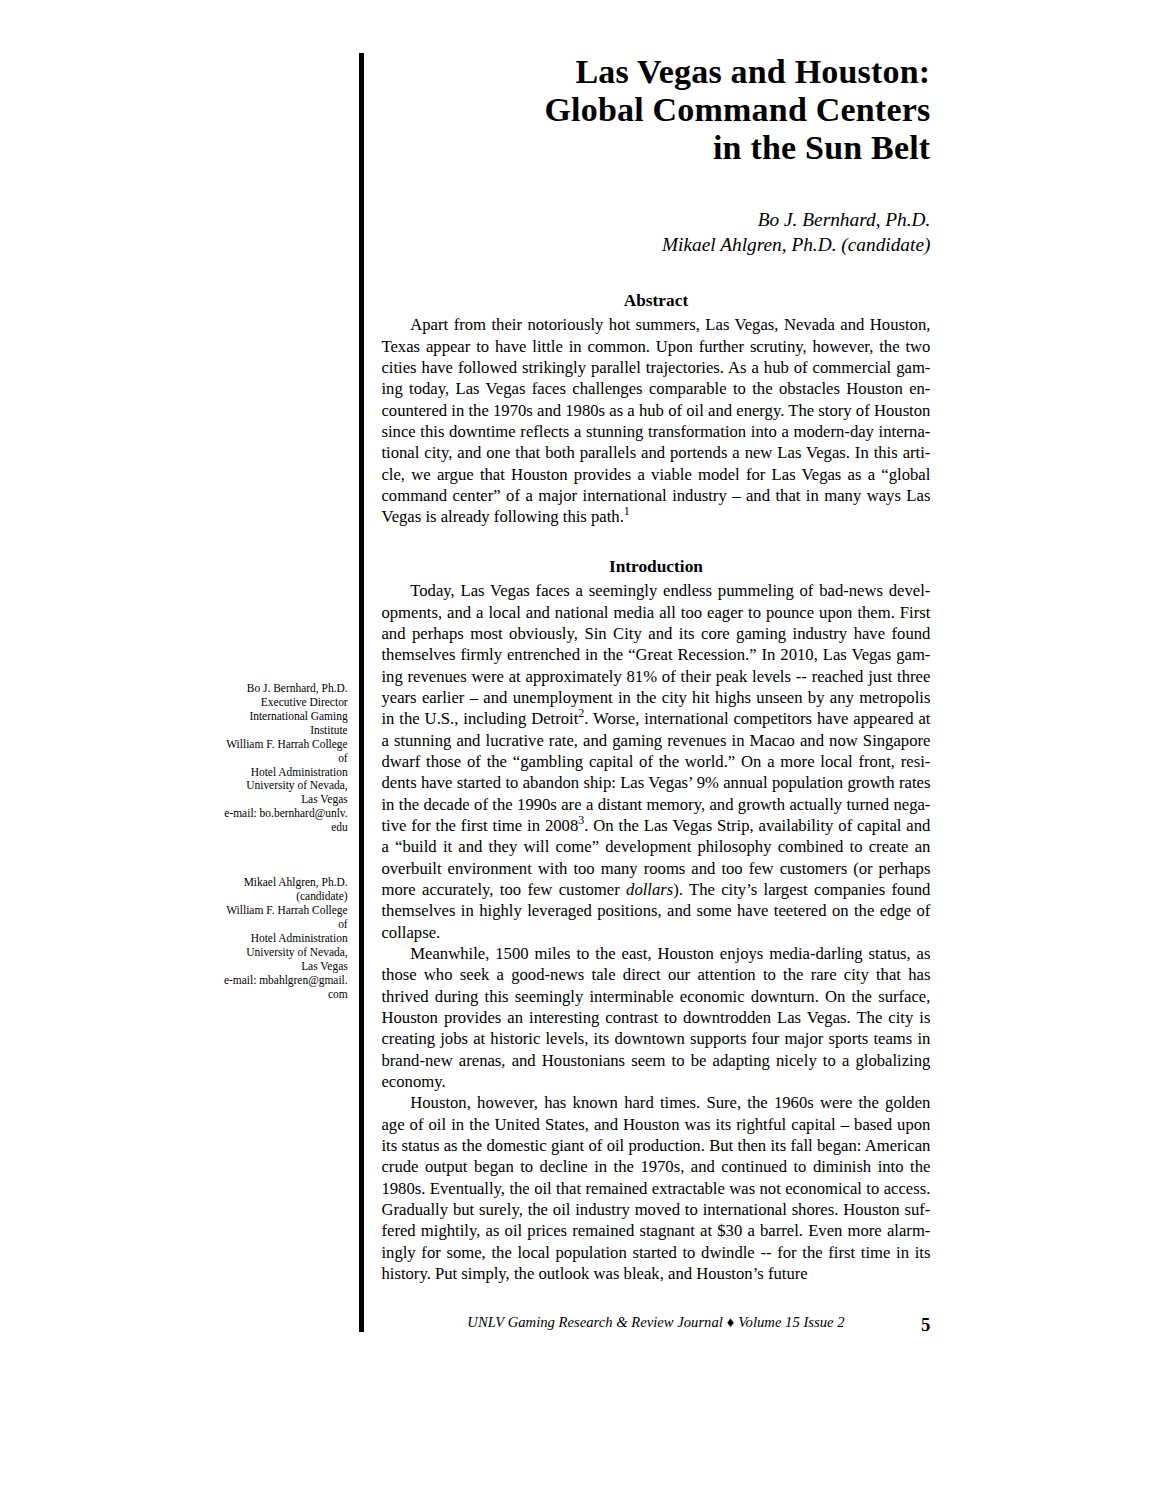Bo J. Bernhard, Ph.D.
Executive Director
International Gaming
Institute
William F. Harrah College of
Hotel Administration
University of Nevada,
Las Vegas
e-mail: bo.bernhard@unlv.
edu
Mikael Ahlgren, Ph.D.
(candidate)
William F. Harrah College of
Hotel Administration
University of Nevada,
Las Vegas
e-mail: mbahlgren@gmail.
com
Las Vegas and Houston:
Global Command Centers
in the Sun Belt
Bo J. Bernhard, Ph.D.
Mikael Ahlgren, Ph.D. (candidate)
Abstract
Apart from their notoriously hot summers, Las Vegas, Nevada and Houston, Texas appear to have little in common. Upon further scrutiny, however, the two cities have followed strikingly parallel trajectories. As a hub of commercial gaming today, Las Vegas faces challenges comparable to the obstacles Houston encountered in the 1970s and 1980s as a hub of oil and energy. The story of Houston since this downtime reflects a stunning transformation into a modern-day international city, and one that both parallels and portends a new Las Vegas. In this article, we argue that Houston provides a viable model for Las Vegas as a “global command center” of a major international industry – and that in many ways Las Vegas is already following this path.1
Introduction
Today, Las Vegas faces a seemingly endless pummeling of bad-news developments, and a local and national media all too eager to pounce upon them. First and perhaps most obviously, Sin City and its core gaming industry have found themselves firmly entrenched in the “Great Recession.” In 2010, Las Vegas gaming revenues were at approximately 81% of their peak levels -- reached just three years earlier – and unemployment in the city hit highs unseen by any metropolis in the U.S., including Detroit2. Worse, international competitors have appeared at a stunning and lucrative rate, and gaming revenues in Macao and now Singapore dwarf those of the “gambling capital of the world.” On a more local front, residents have started to abandon ship: Las Vegas’ 9% annual population growth rates in the decade of the 1990s are a distant memory, and growth actually turned negative for the first time in 20083. On the Las Vegas Strip, availability of capital and a “build it and they will come” development philosophy combined to create an overbuilt environment with too many rooms and too few customers (or perhaps more accurately, too few customer dollars). The city’s largest companies found themselves in highly leveraged positions, and some have teetered on the edge of collapse.
Meanwhile, 1500 miles to the east, Houston enjoys media-darling status, as those who seek a good-news tale direct our attention to the rare city that has thrived during this seemingly interminable economic downturn. On the surface, Houston provides an interesting contrast to downtrodden Las Vegas. The city is creating jobs at historic levels, its downtown supports four major sports teams in brand-new arenas, and Houstonians seem to be adapting nicely to a globalizing economy.
Houston, however, has known hard times. Sure, the 1960s were the golden age of oil in the United States, and Houston was its rightful capital – based upon its status as the domestic giant of oil production. But then its fall began: American crude output began to decline in the 1970s, and continued to diminish into the 1980s. Eventually, the oil that remained extractable was not economical to access. Gradually but surely, the oil industry moved to international shores. Houston suffered mightily, as oil prices remained stagnant at $30 a barrel. Even more alarmingly for some, the local population started to dwindle -- for the first time in its history. Put simply, the outlook was bleak, and Houston’s future
UNLV Gaming Research & Review Journal♦Volume 15 Issue 2 5